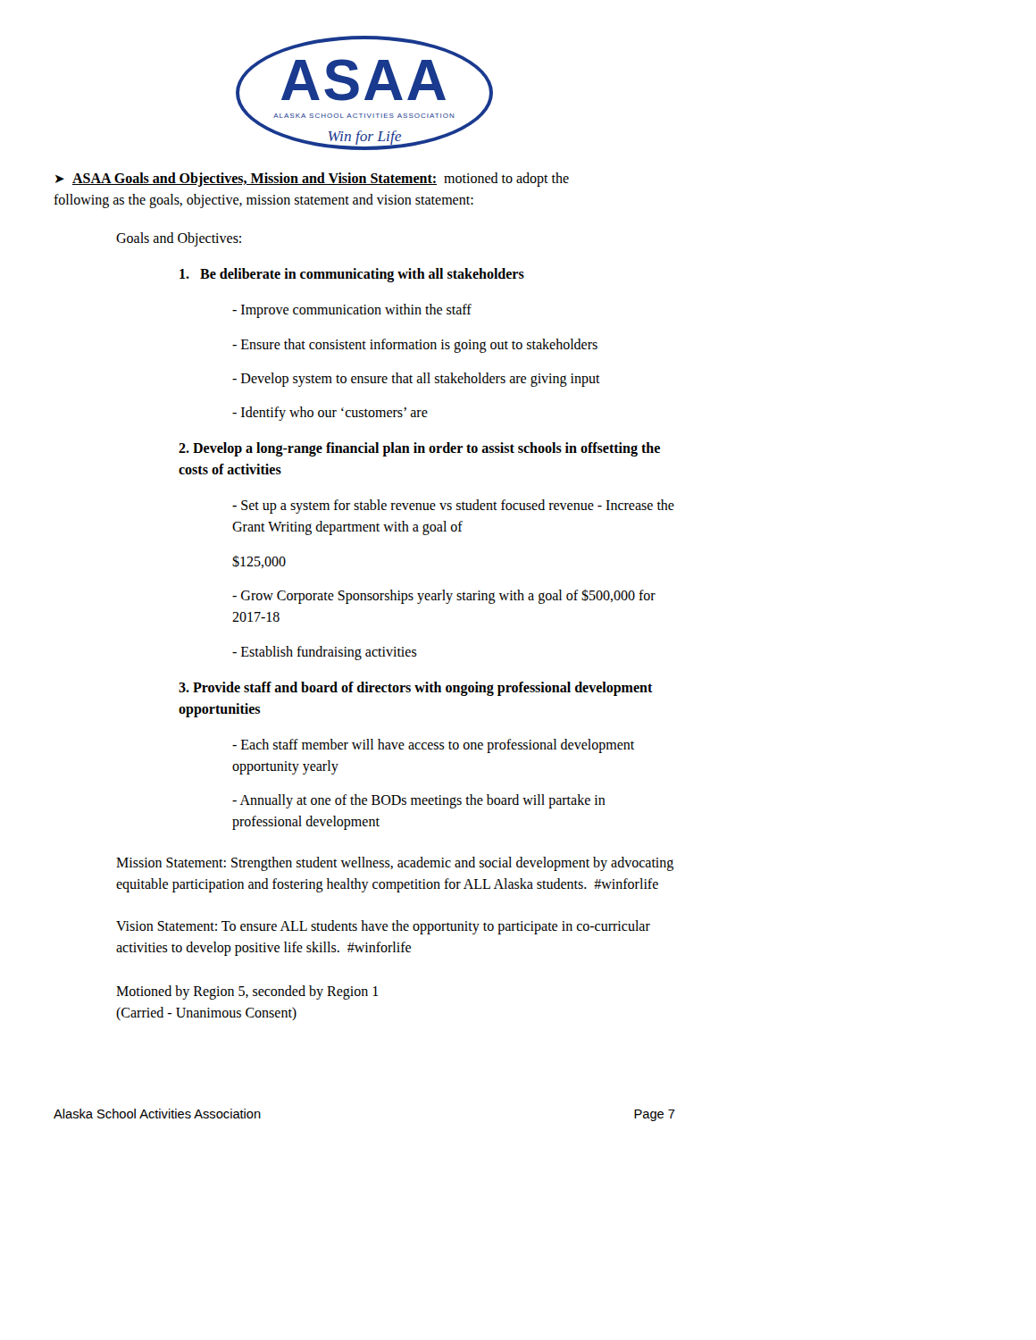ASAA
ALASKA SCHOOL ACTIVITIES ASSOCIATION
Win for Life
➤ ASAA Goals and Objectives, Mission and Vision Statement: motioned to adopt the
following as the goals, objective, mission statement and vision statement:
Goals and Objectives:
1. Be deliberate in communicating with all stakeholders
- Improve communication within the staff
- Ensure that consistent information is going out to stakeholders
- Develop system to ensure that all stakeholders are giving input
- Identify who our ‘customers’ are
2. Develop a long-range financial plan in order to assist schools in offsetting the costs of activities
- Set up a system for stable revenue vs student focused revenue - Increase the Grant Writing department with a goal of
$125,000
- Grow Corporate Sponsorships yearly staring with a goal of $500,000 for 2017-18
- Establish fundraising activities
3. Provide staff and board of directors with ongoing professional development opportunities
- Each staff member will have access to one professional development opportunity yearly
- Annually at one of the BODs meetings the board will partake in professional development
Mission Statement: Strengthen student wellness, academic and social development by advocating equitable participation and fostering healthy competition for ALL Alaska students. #winforlife
Vision Statement: To ensure ALL students have the opportunity to participate in co-curricular activities to develop positive life skills. #winforlife
Motioned by Region 5, seconded by Region 1
(Carried - Unanimous Consent)
Alaska School Activities Association Page 7